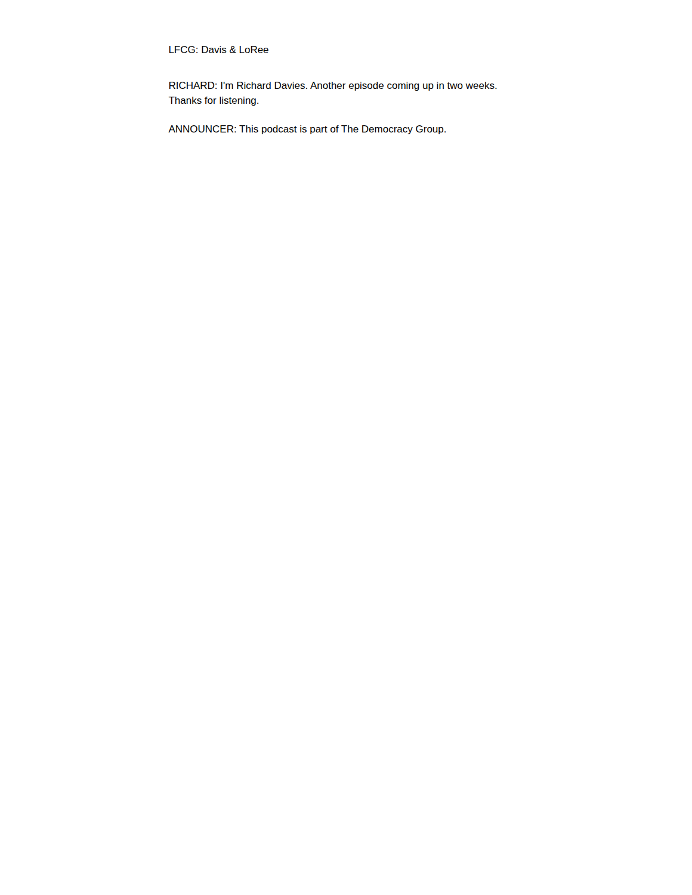LFCG: Davis & LoRee
RICHARD: I'm Richard Davies. Another episode coming up in two weeks. Thanks for listening.
ANNOUNCER: This podcast is part of The Democracy Group.